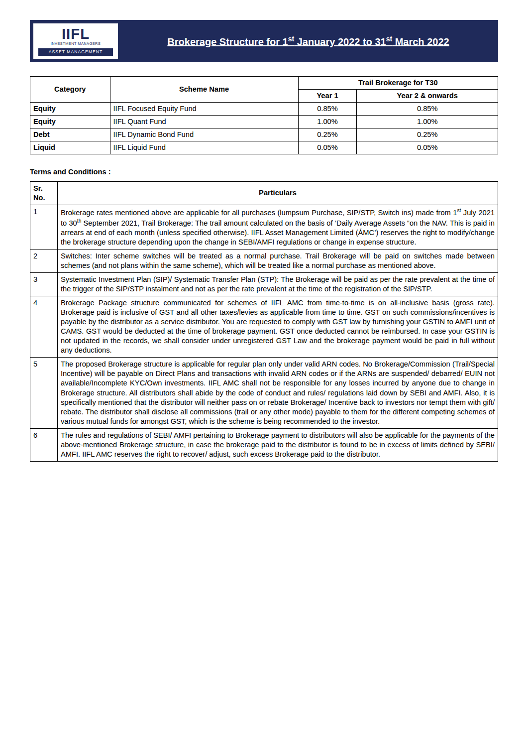IIFL
INVESTMENT MANAGERS
ASSET MANAGEMENT
Brokerage Structure for 1st January 2022 to 31st March 2022
| Category | Scheme Name | Trail Brokerage for T30 |
| --- | --- | --- |
| Year 1 | Year 2 & onwards |
| Equity | IIFL Focused Equity Fund | 0.85% | 0.85% |
| Equity | IIFL Quant Fund | 1.00% | 1.00% |
| Debt | IIFL Dynamic Bond Fund | 0.25% | 0.25% |
| Liquid | IIFL Liquid Fund | 0.05% | 0.05% |
Terms and Conditions :
| Sr. No. | Particulars |
| --- | --- |
| 1 | Brokerage rates mentioned above are applicable for all purchases (lumpsum Purchase, SIP/STP, Switch ins) made from 1 st July 2021 to 30 th September 2021, Trail Brokerage: The trail amount calculated on the basis of ‘Daily Average Assets “on the NAV. This is paid in arrears at end of each month (unless specified otherwise). IIFL Asset Management Limited (ÁMC’) reserves the right to modify/change the brokerage structure depending upon the change in SEBI/AMFI regulations or change in expense structure. |
| 2 | Switches: Inter scheme switches will be treated as a normal purchase. Trail Brokerage will be paid on switches made between schemes (and not plans within the same scheme), which will be treated like a normal purchase as mentioned above. |
| 3 | Systematic Investment Plan (SIP)/ Systematic Transfer Plan (STP): The Brokerage will be paid as per the rate prevalent at the time of the trigger of the SIP/STP instalment and not as per the rate prevalent at the time of the registration of the SIP/STP. |
| 4 | Brokerage Package structure communicated for schemes of IIFL AMC from time-to-time is on all-inclusive basis (gross rate). Brokerage paid is inclusive of GST and all other taxes/levies as applicable from time to time. GST on such commissions/incentives is payable by the distributor as a service distributor. You are requested to comply with GST law by furnishing your GSTIN to AMFI unit of CAMS. GST would be deducted at the time of brokerage payment. GST once deducted cannot be reimbursed. In case your GSTIN is not updated in the records, we shall consider under unregistered GST Law and the brokerage payment would be paid in full without any deductions. |
| 5 | The proposed Brokerage structure is applicable for regular plan only under valid ARN codes. No Brokerage/Commission (Trail/Special Incentive) will be payable on Direct Plans and transactions with invalid ARN codes or if the ARNs are suspended/ debarred/ EUIN not available/Incomplete KYC/Own investments. IIFL AMC shall not be responsible for any losses incurred by anyone due to change in Brokerage structure. All distributors shall abide by the code of conduct and rules/ regulations laid down by SEBI and AMFI. Also, it is specifically mentioned that the distributor will neither pass on or rebate Brokerage/ Incentive back to investors nor tempt them with gift/ rebate. The distributor shall disclose all commissions (trail or any other mode) payable to them for the different competing schemes of various mutual funds for amongst GST, which is the scheme is being recommended to the investor. |
| 6 | The rules and regulations of SEBI/ AMFI pertaining to Brokerage payment to distributors will also be applicable for the payments of the above-mentioned Brokerage structure, in case the brokerage paid to the distributor is found to be in excess of limits defined by SEBI/ AMFI. IIFL AMC reserves the right to recover/ adjust, such excess Brokerage paid to the distributor. |